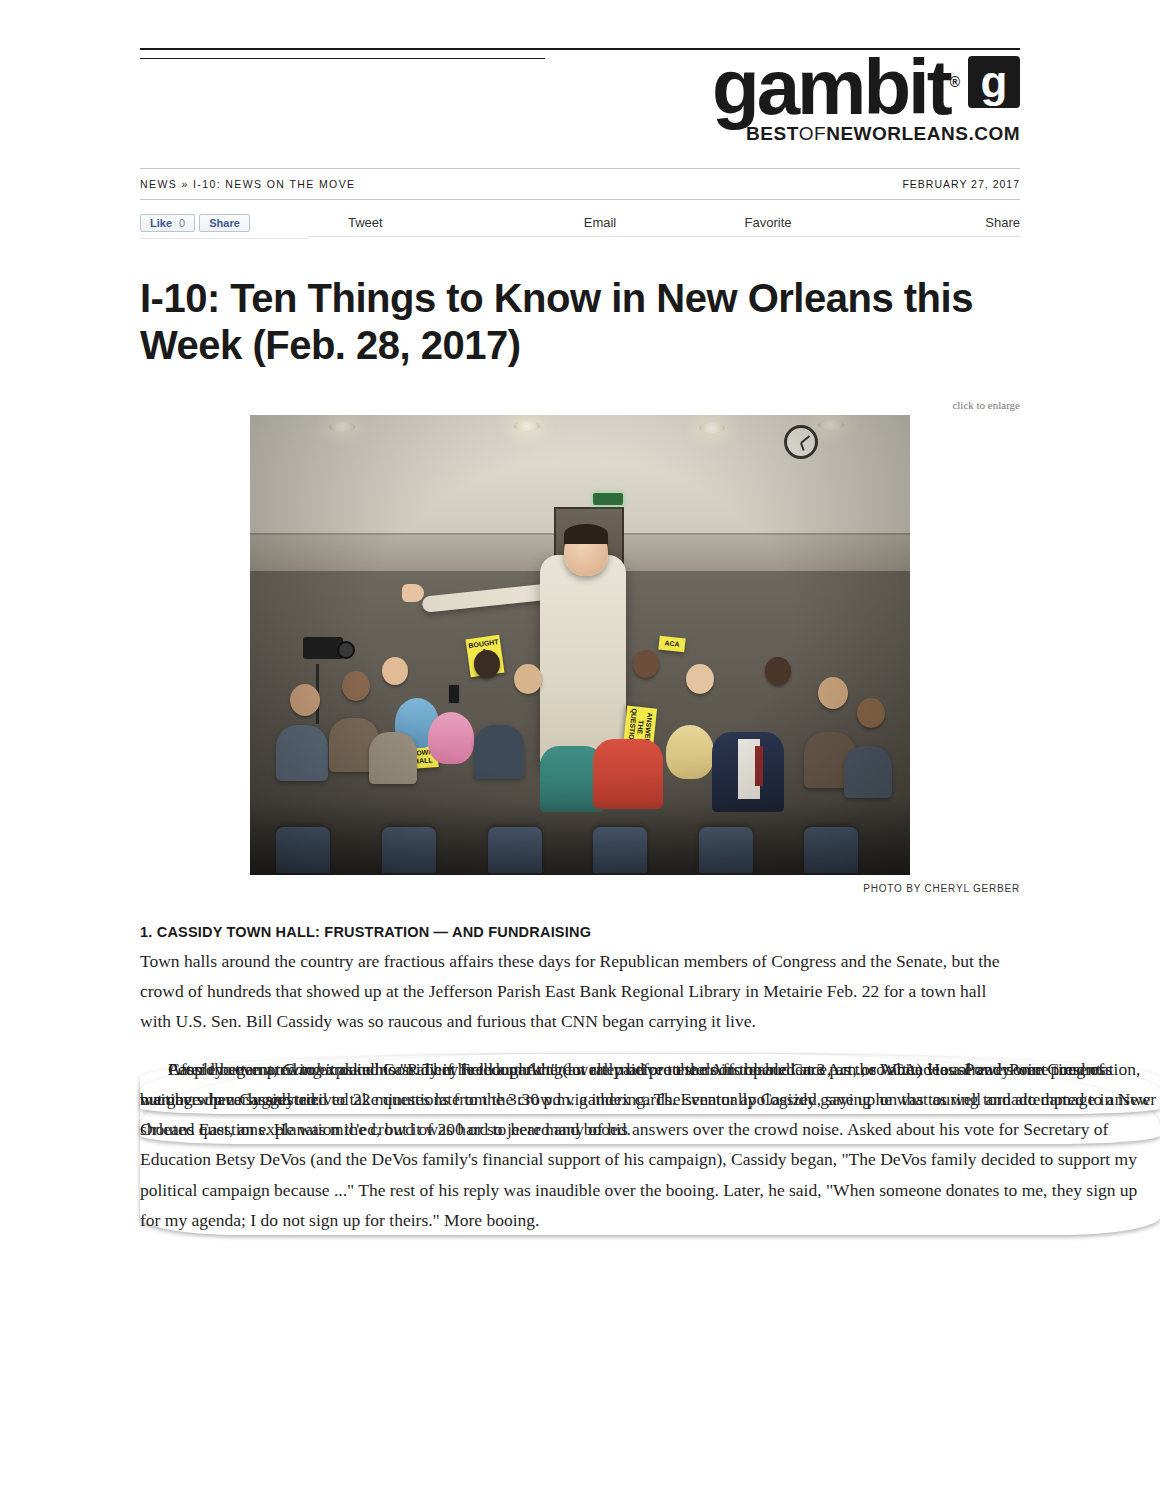gambit®g
BESTOFNEWORLEANS.COM
News » I-10: News on the Move
February 27, 2017
Like 0 Share
Tweet
Email
Favorite
Share
I-10: Ten Things to Know in New Orleans this Week (Feb. 28, 2017)
click to enlarge
BOUGHT
&
PAID
FOR! ANSWER
THE
QUESTION TOWN
HALL ACA
Photo by Cheryl Gerber
1. CASSIDY TOWN HALL: FRUSTRATION — AND FUNDRAISING
Town halls around the country are fractious affairs these days for Republican members of Congress and the Senate, but the crowd of hundreds that showed up at the Jefferson Parish East Bank Regional Library in Metairie Feb. 22 for a town hall with U.S. Sen. Bill Cassidy was so raucous and furious that CNN began carrying it live.
People began arriving around noon. They held a parking lot rally before the doors opened at 3 p.m., so attendees already were tired of waiting when Cassidy arrived 22 minutes late to the 3:30 p.m. gathering. The senator apologized, saying he was touring tornado damage in New Orleans East, an explanation the crowd of 200 or so jeered and booed.
Cassidy attempted to explain his "Patient Freedom Act" (an alternative to the Affordable Care Act, or ACA) via a PowerPoint presentation, but gave up early and tried to take questions from the crowd via index cards. Eventually Cassidy gave up on that as well and attempted to answer shouted questions. He was mic'ed, but it was hard to hear many of his answers over the crowd noise. Asked about his vote for Secretary of Education Betsy DeVos (and the DeVos family's financial support of his campaign), Cassidy began, "The DeVos family decided to support my political campaign because ..." The rest of his reply was inaudible over the booing. Later, he said, "When someone donates to me, they sign up for my agenda; I do not sign up for theirs." More booing.
After the event, Gambit asked Cassidy if he thought there were paid protesters in the audience, as the White House and some Congress members have suggested.